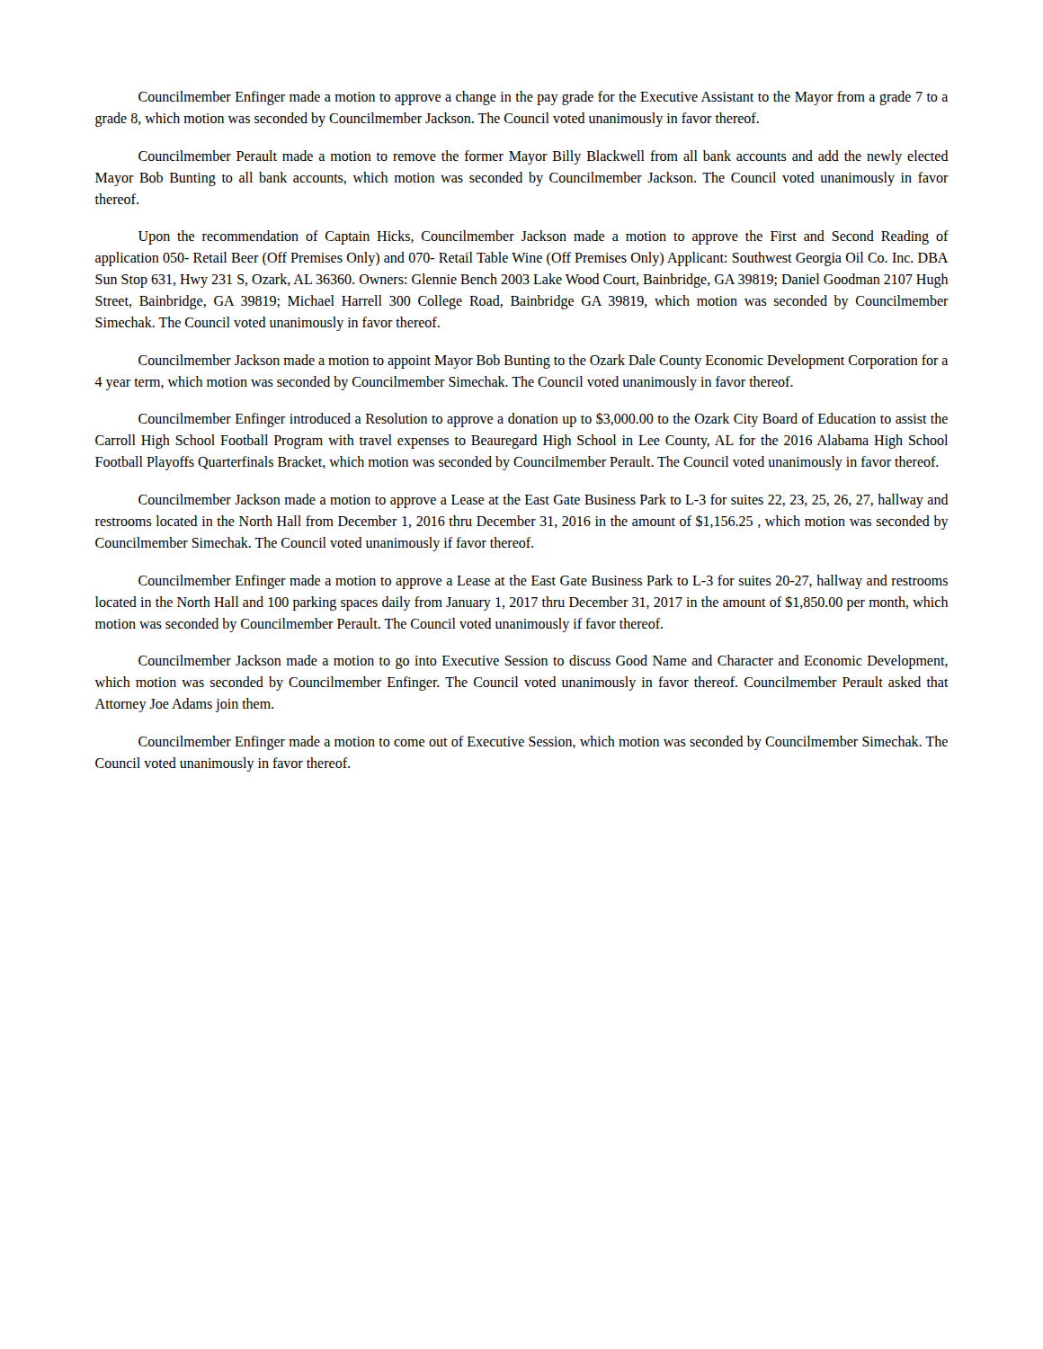Councilmember Enfinger made a motion to approve a change in the pay grade for the Executive Assistant to the Mayor from a grade 7 to a grade 8, which motion was seconded by Councilmember Jackson. The Council voted unanimously in favor thereof.
Councilmember Perault made a motion to remove the former Mayor Billy Blackwell from all bank accounts and add the newly elected Mayor Bob Bunting to all bank accounts, which motion was seconded by Councilmember Jackson. The Council voted unanimously in favor thereof.
Upon the recommendation of Captain Hicks, Councilmember Jackson made a motion to approve the First and Second Reading of application 050- Retail Beer (Off Premises Only) and 070- Retail Table Wine (Off Premises Only) Applicant: Southwest Georgia Oil Co. Inc. DBA Sun Stop 631, Hwy 231 S, Ozark, AL 36360. Owners: Glennie Bench 2003 Lake Wood Court, Bainbridge, GA 39819; Daniel Goodman 2107 Hugh Street, Bainbridge, GA 39819; Michael Harrell 300 College Road, Bainbridge GA 39819, which motion was seconded by Councilmember Simechak. The Council voted unanimously in favor thereof.
Councilmember Jackson made a motion to appoint Mayor Bob Bunting to the Ozark Dale County Economic Development Corporation for a 4 year term, which motion was seconded by Councilmember Simechak. The Council voted unanimously in favor thereof.
Councilmember Enfinger introduced a Resolution to approve a donation up to $3,000.00 to the Ozark City Board of Education to assist the Carroll High School Football Program with travel expenses to Beauregard High School in Lee County, AL for the 2016 Alabama High School Football Playoffs Quarterfinals Bracket, which motion was seconded by Councilmember Perault. The Council voted unanimously in favor thereof.
Councilmember Jackson made a motion to approve a Lease at the East Gate Business Park to L-3 for suites 22, 23, 25, 26, 27, hallway and restrooms located in the North Hall from December 1, 2016 thru December 31, 2016 in the amount of $1,156.25 , which motion was seconded by Councilmember Simechak. The Council voted unanimously if favor thereof.
Councilmember Enfinger made a motion to approve a Lease at the East Gate Business Park to L-3 for suites 20-27, hallway and restrooms located in the North Hall and 100 parking spaces daily from January 1, 2017 thru December 31, 2017 in the amount of $1,850.00 per month, which motion was seconded by Councilmember Perault. The Council voted unanimously if favor thereof.
Councilmember Jackson made a motion to go into Executive Session to discuss Good Name and Character and Economic Development, which motion was seconded by Councilmember Enfinger. The Council voted unanimously in favor thereof. Councilmember Perault asked that Attorney Joe Adams join them.
Councilmember Enfinger made a motion to come out of Executive Session, which motion was seconded by Councilmember Simechak. The Council voted unanimously in favor thereof.